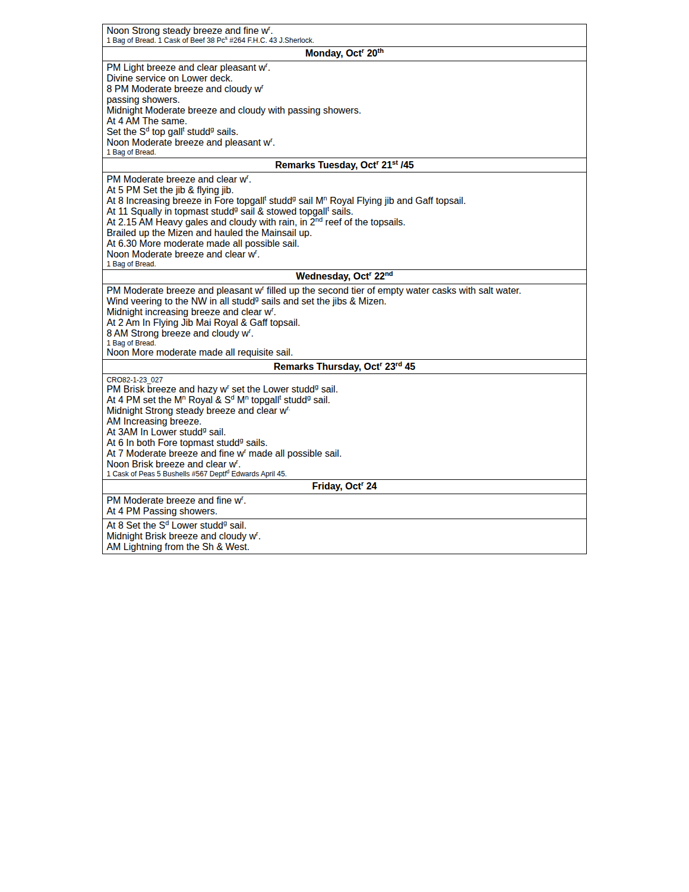| Noon Strong steady breeze and fine w r . 1 Bag of Bread. 1 Cask of Beef 38 Pc s #264 F.H.C. 43 J.Sherlock. |
| Monday, Oct r 20 th |
| PM Light breeze and clear pleasant w r . Divine service on Lower deck. 8 PM Moderate breeze and cloudy w r passing showers. Midnight Moderate breeze and cloudy with passing showers. At 4 AM The same. Set the S d top gall t studd g sails. Noon Moderate breeze and pleasant w r . 1 Bag of Bread. |
| Remarks Tuesday, Oct r 21 st /45 |
| PM Moderate breeze and clear w r . At 5 PM Set the jib & flying jib. At 8 Increasing breeze in Fore topgall t studd g sail M n Royal Flying jib and Gaff topsail. At 11 Squally in topmast studd g sail & stowed topgall t sails. At 2.15 AM Heavy gales and cloudy with rain, in 2 nd reef of the topsails. Brailed up the Mizen and hauled the Mainsail up. At 6.30 More moderate made all possible sail. Noon Moderate breeze and clear w r . 1 Bag of Bread. |
| Wednesday, Oct r 22 nd |
| PM Moderate breeze and pleasant w r filled up the second tier of empty water casks with salt water. Wind veering to the NW in all studd g sails and set the jibs & Mizen. Midnight increasing breeze and clear w r . At 2 Am In Flying Jib Mai Royal & Gaff topsail. 8 AM Strong breeze and cloudy w r . 1 Bag of Bread. Noon More moderate made all requisite sail. |
| Remarks Thursday, Oct r 23 rd 45 |
| CRO82-1-23_027 PM Brisk breeze and hazy w r set the Lower studd g sail. At 4 PM set the M n Royal & S d M n topgall t studd g sail. Midnight Strong steady breeze and clear w r. AM Increasing breeze. At 3AM In Lower studd g sail. At 6 In both Fore topmast studd g sails. At 7 Moderate breeze and fine w r made all possible sail. Noon Brisk breeze and clear w r . 1 Cask of Peas 5 Bushells #567 Deptf d Edwards April 45. |
| Friday, Oct r 24 |
| PM Moderate breeze and fine w r . At 4 PM Passing showers. |
| At 8 Set the S d Lower studd g sail. Midnight Brisk breeze and cloudy w r . AM Lightning from the Sh & West. |